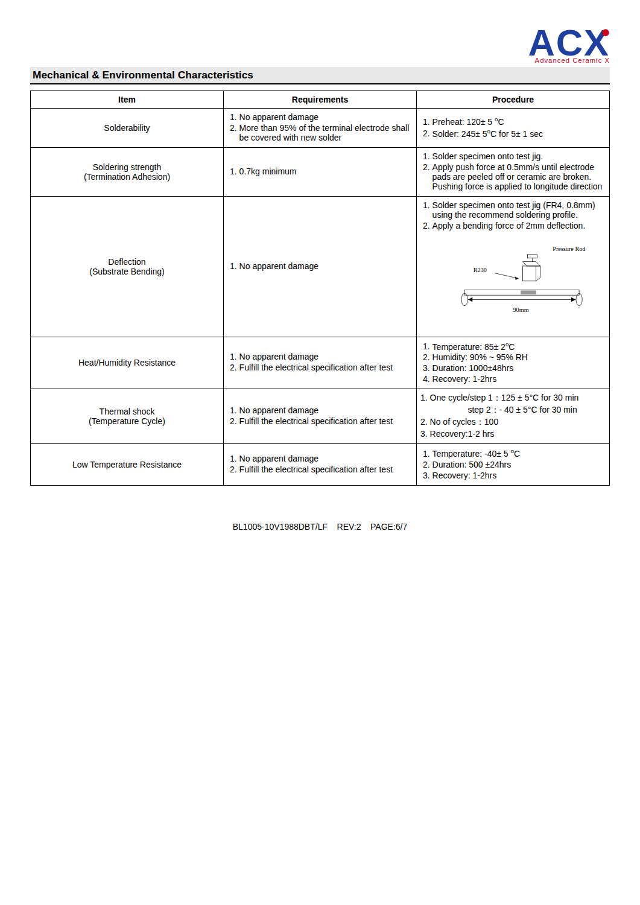ACX•
Advanced Ceramic X
Mechanical & Environmental Characteristics
| Item | Requirements | Procedure |
| --- | --- | --- |
| Solderability | No apparent damage More than 95% of the terminal electrode shall be covered with new solder | Preheat: 120± 5 o C Solder: 245± 5 o C for 5± 1 sec |
| Soldering strength (Termination Adhesion) | 0.7kg minimum | Solder specimen onto test jig. Apply push force at 0.5mm/s until electrode pads are peeled off or ceramic are broken. Pushing force is applied to longitude direction |
| Deflection (Substrate Bending) | No apparent damage | Solder specimen onto test jig (FR4, 0.8mm) using the recommend soldering profile. Apply a bending force of 2mm deflection. Pressure Rod R230 90mm |
| Heat/Humidity Resistance | No apparent damage Fulfill the electrical specification after test | Temperature: 85± 2 o C Humidity: 90% ~ 95% RH Duration: 1000±48hrs Recovery: 1-2hrs |
| Thermal shock (Temperature Cycle) | No apparent damage Fulfill the electrical specification after test | 1. One cycle/step 1：125 ± 5°C for 30 min step 2：- 40 ± 5°C for 30 min 2. No of cycles：100 3. Recovery:1-2 hrs |
| Low Temperature Resistance | No apparent damage Fulfill the electrical specification after test | Temperature: -40± 5 o C Duration: 500 ±24hrs Recovery: 1-2hrs |
BL1005-10V1988DBT/LF REV:2 PAGE:6/7